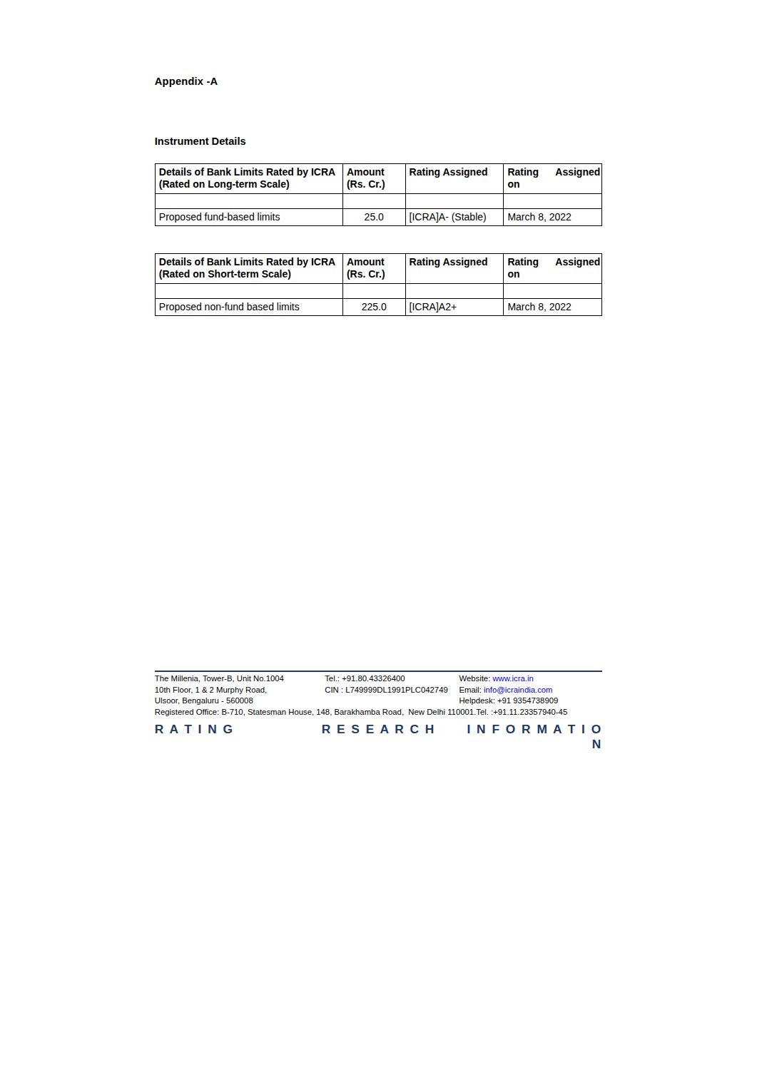Appendix -A
Instrument Details
| Details of Bank Limits Rated by ICRA (Rated on Long-term Scale) | Amount (Rs. Cr.) | Rating Assigned | Rating Assigned on |
| --- | --- | --- | --- |
| Proposed fund-based limits | 25.0 | [ICRA]A- (Stable) | March 8, 2022 |
| Details of Bank Limits Rated by ICRA (Rated on Short-term Scale) | Amount (Rs. Cr.) | Rating Assigned | Rating Assigned on |
| --- | --- | --- | --- |
| Proposed non-fund based limits | 225.0 | [ICRA]A2+ | March 8, 2022 |
The Millenia, Tower-B, Unit No.1004
10th Floor, 1 & 2 Murphy Road,
Ulsoor, Bengaluru - 560008
Tel.: +91.80.43326400
CIN : L749999DL1991PLC042749
Website: www.icra.in
Email: info@icraindia.com
Helpdesk: +91 9354738909
Registered Office: B-710, Statesman House, 148, Barakhamba Road, New Delhi 110001.Tel. :+91.11.23357940-45
R A T I N G R E S E A R C H I N F O R M A T I O N